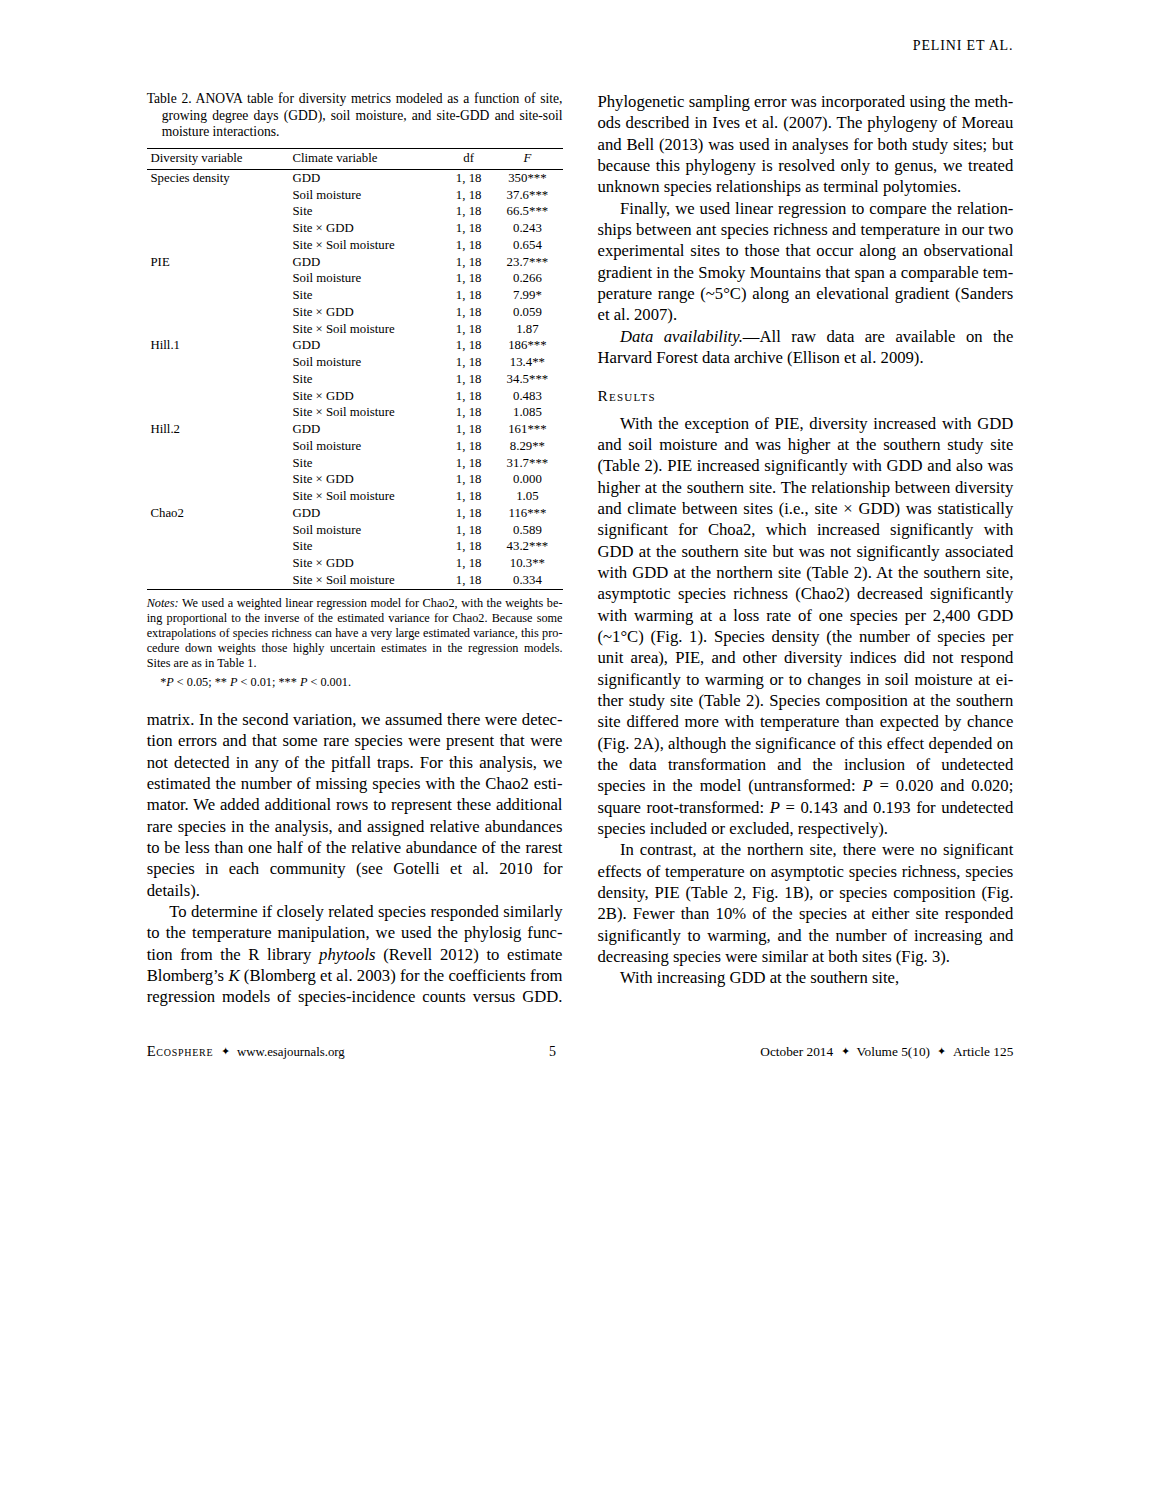PELINI ET AL.
Table 2. ANOVA table for diversity metrics modeled as a function of site, growing degree days (GDD), soil moisture, and site-GDD and site-soil moisture interactions.
| Diversity variable | Climate variable | df | F |
| --- | --- | --- | --- |
| Species density | GDD | 1, 18 | 350*** |
| | Soil moisture | 1, 18 | 37.6*** |
| | Site | 1, 18 | 66.5*** |
| | Site × GDD | 1, 18 | 0.243 |
| | Site × Soil moisture | 1, 18 | 0.654 |
| PIE | GDD | 1, 18 | 23.7*** |
| | Soil moisture | 1, 18 | 0.266 |
| | Site | 1, 18 | 7.99* |
| | Site × GDD | 1, 18 | 0.059 |
| | Site × Soil moisture | 1, 18 | 1.87 |
| Hill.1 | GDD | 1, 18 | 186*** |
| | Soil moisture | 1, 18 | 13.4** |
| | Site | 1, 18 | 34.5*** |
| | Site × GDD | 1, 18 | 0.483 |
| | Site × Soil moisture | 1, 18 | 1.085 |
| Hill.2 | GDD | 1, 18 | 161*** |
| | Soil moisture | 1, 18 | 8.29** |
| | Site | 1, 18 | 31.7*** |
| | Site × GDD | 1, 18 | 0.000 |
| | Site × Soil moisture | 1, 18 | 1.05 |
| Chao2 | GDD | 1, 18 | 116*** |
| | Soil moisture | 1, 18 | 0.589 |
| | Site | 1, 18 | 43.2*** |
| | Site × GDD | 1, 18 | 10.3** |
| | Site × Soil moisture | 1, 18 | 0.334 |
Notes: We used a weighted linear regression model for Chao2, with the weights being proportional to the inverse of the estimated variance for Chao2. Because some extrapolations of species richness can have a very large estimated variance, this procedure down weights those highly uncertain estimates in the regression models. Sites are as in Table 1.
*P < 0.05; ** P < 0.01; *** P < 0.001.
matrix. In the second variation, we assumed there were detection errors and that some rare species were present that were not detected in any of the pitfall traps. For this analysis, we estimated the number of missing species with the Chao2 estimator. We added additional rows to represent these additional rare species in the analysis, and assigned relative abundances to be less than one half of the relative abundance of the rarest species in each community (see Gotelli et al. 2010 for details).
To determine if closely related species responded similarly to the temperature manipulation, we used the phylosig function from the R library phytools (Revell 2012) to estimate Blomberg’s K (Blomberg et al. 2003) for the coefficients from regression models of species-incidence counts versus GDD. Phylogenetic sampling error was incorporated using the methods described in Ives et al. (2007). The phylogeny of Moreau and Bell (2013) was used in analyses for both study sites; but because this phylogeny is resolved only to genus, we treated unknown species relationships as terminal polytomies.
Finally, we used linear regression to compare the relationships between ant species richness and temperature in our two experimental sites to those that occur along an observational gradient in the Smoky Mountains that span a comparable temperature range (~5°C) along an elevational gradient (Sanders et al. 2007).
Data availability.—All raw data are available on the Harvard Forest data archive (Ellison et al. 2009).
Results
With the exception of PIE, diversity increased with GDD and soil moisture and was higher at the southern study site (Table 2). PIE increased significantly with GDD and also was higher at the southern site. The relationship between diversity and climate between sites (i.e., site × GDD) was statistically significant for Choa2, which increased significantly with GDD at the southern site but was not significantly associated with GDD at the northern site (Table 2). At the southern site, asymptotic species richness (Chao2) decreased significantly with warming at a loss rate of one species per 2,400 GDD (~1°C) (Fig. 1). Species density (the number of species per unit area), PIE, and other diversity indices did not respond significantly to warming or to changes in soil moisture at either study site (Table 2). Species composition at the southern site differed more with temperature than expected by chance (Fig. 2A), although the significance of this effect depended on the data transformation and the inclusion of undetected species in the model (untransformed: P = 0.020 and 0.020; square root-transformed: P = 0.143 and 0.193 for undetected species included or excluded, respectively).
In contrast, at the northern site, there were no significant effects of temperature on asymptotic species richness, species density, PIE (Table 2, Fig. 1B), or species composition (Fig. 2B). Fewer than 10% of the species at either site responded significantly to warming, and the number of increasing and decreasing species were similar at both sites (Fig. 3).
With increasing GDD at the southern site,
Ecosphere ✦ www.esajournals.org
5
October 2014 ✦ Volume 5(10) ✦ Article 125